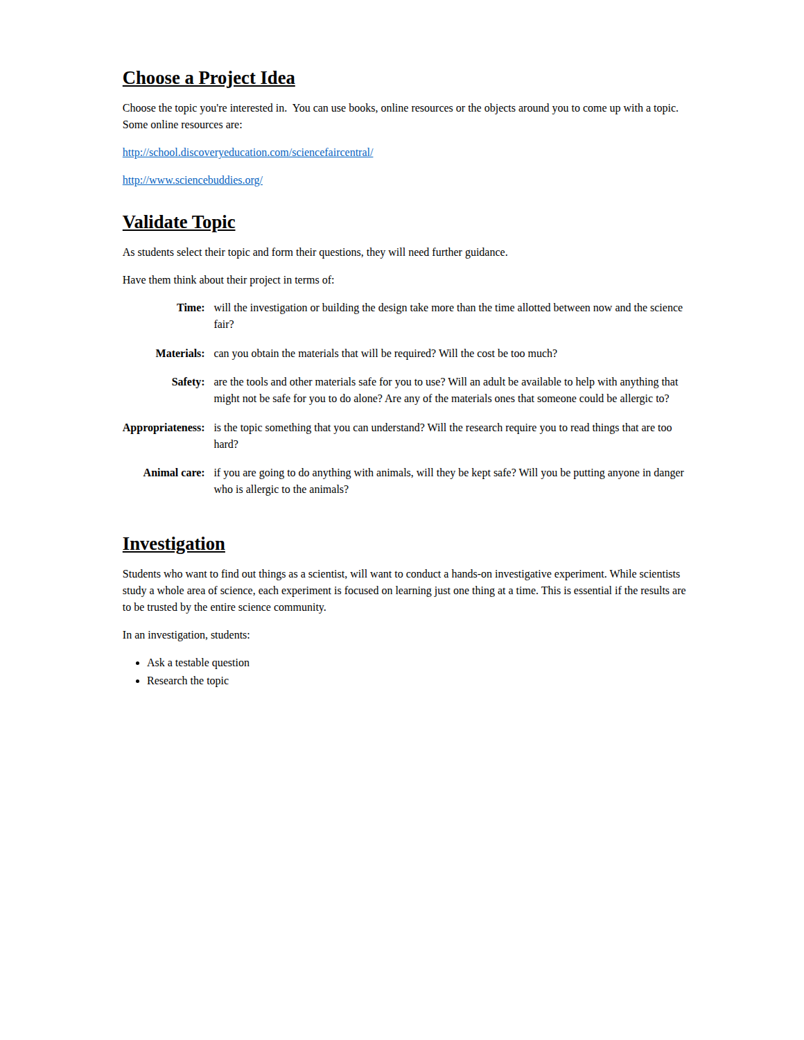Choose a Project Idea
Choose the topic you're interested in. You can use books, online resources or the objects around you to come up with a topic. Some online resources are:
http://school.discoveryeducation.com/sciencefaircentral/
http://www.sciencebuddies.org/
Validate Topic
As students select their topic and form their questions, they will need further guidance.
Have them think about their project in terms of:
| Time: | will the investigation or building the design take more than the time allotted between now and the science fair? |
| Materials: | can you obtain the materials that will be required? Will the cost be too much? |
| Safety: | are the tools and other materials safe for you to use? Will an adult be available to help with anything that might not be safe for you to do alone? Are any of the materials ones that someone could be allergic to? |
| Appropriateness: | is the topic something that you can understand? Will the research require you to read things that are too hard? |
| Animal care: | if you are going to do anything with animals, will they be kept safe? Will you be putting anyone in danger who is allergic to the animals? |
Investigation
Students who want to find out things as a scientist, will want to conduct a hands-on investigative experiment. While scientists study a whole area of science, each experiment is focused on learning just one thing at a time. This is essential if the results are to be trusted by the entire science community.
In an investigation, students:
Ask a testable question
Research the topic